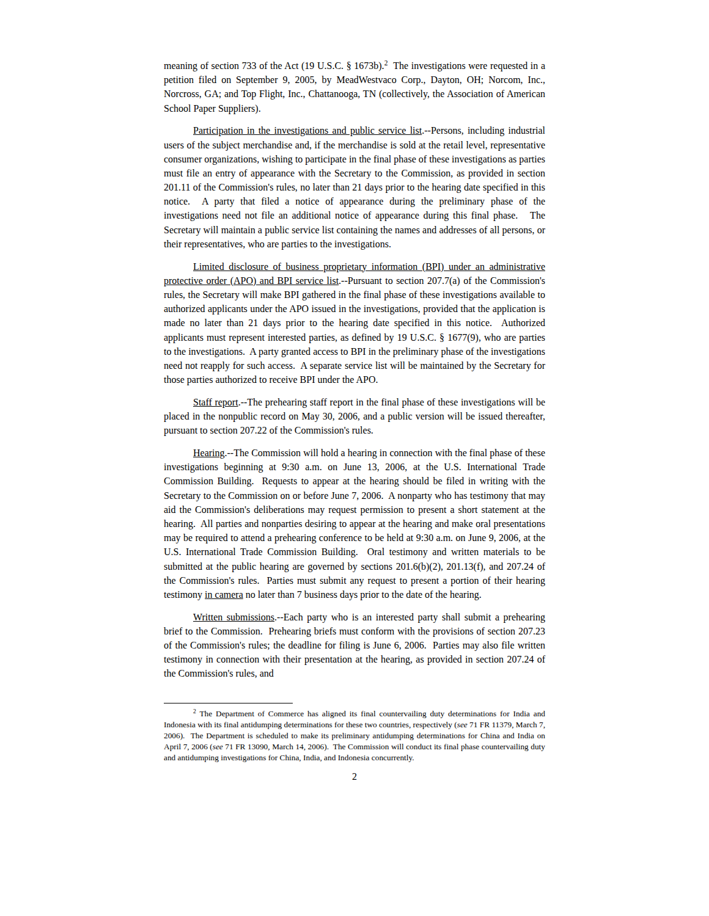meaning of section 733 of the Act (19 U.S.C. § 1673b).2 The investigations were requested in a petition filed on September 9, 2005, by MeadWestvaco Corp., Dayton, OH; Norcom, Inc., Norcross, GA; and Top Flight, Inc., Chattanooga, TN (collectively, the Association of American School Paper Suppliers).
Participation in the investigations and public service list.--Persons, including industrial users of the subject merchandise and, if the merchandise is sold at the retail level, representative consumer organizations, wishing to participate in the final phase of these investigations as parties must file an entry of appearance with the Secretary to the Commission, as provided in section 201.11 of the Commission's rules, no later than 21 days prior to the hearing date specified in this notice. A party that filed a notice of appearance during the preliminary phase of the investigations need not file an additional notice of appearance during this final phase. The Secretary will maintain a public service list containing the names and addresses of all persons, or their representatives, who are parties to the investigations.
Limited disclosure of business proprietary information (BPI) under an administrative protective order (APO) and BPI service list.--Pursuant to section 207.7(a) of the Commission's rules, the Secretary will make BPI gathered in the final phase of these investigations available to authorized applicants under the APO issued in the investigations, provided that the application is made no later than 21 days prior to the hearing date specified in this notice. Authorized applicants must represent interested parties, as defined by 19 U.S.C. § 1677(9), who are parties to the investigations. A party granted access to BPI in the preliminary phase of the investigations need not reapply for such access. A separate service list will be maintained by the Secretary for those parties authorized to receive BPI under the APO.
Staff report.--The prehearing staff report in the final phase of these investigations will be placed in the nonpublic record on May 30, 2006, and a public version will be issued thereafter, pursuant to section 207.22 of the Commission's rules.
Hearing.--The Commission will hold a hearing in connection with the final phase of these investigations beginning at 9:30 a.m. on June 13, 2006, at the U.S. International Trade Commission Building. Requests to appear at the hearing should be filed in writing with the Secretary to the Commission on or before June 7, 2006. A nonparty who has testimony that may aid the Commission's deliberations may request permission to present a short statement at the hearing. All parties and nonparties desiring to appear at the hearing and make oral presentations may be required to attend a prehearing conference to be held at 9:30 a.m. on June 9, 2006, at the U.S. International Trade Commission Building. Oral testimony and written materials to be submitted at the public hearing are governed by sections 201.6(b)(2), 201.13(f), and 207.24 of the Commission's rules. Parties must submit any request to present a portion of their hearing testimony in camera no later than 7 business days prior to the date of the hearing.
Written submissions.--Each party who is an interested party shall submit a prehearing brief to the Commission. Prehearing briefs must conform with the provisions of section 207.23 of the Commission's rules; the deadline for filing is June 6, 2006. Parties may also file written testimony in connection with their presentation at the hearing, as provided in section 207.24 of the Commission's rules, and
2 The Department of Commerce has aligned its final countervailing duty determinations for India and Indonesia with its final antidumping determinations for these two countries, respectively (see 71 FR 11379, March 7, 2006). The Department is scheduled to make its preliminary antidumping determinations for China and India on April 7, 2006 (see 71 FR 13090, March 14, 2006). The Commission will conduct its final phase countervailing duty and antidumping investigations for China, India, and Indonesia concurrently.
2